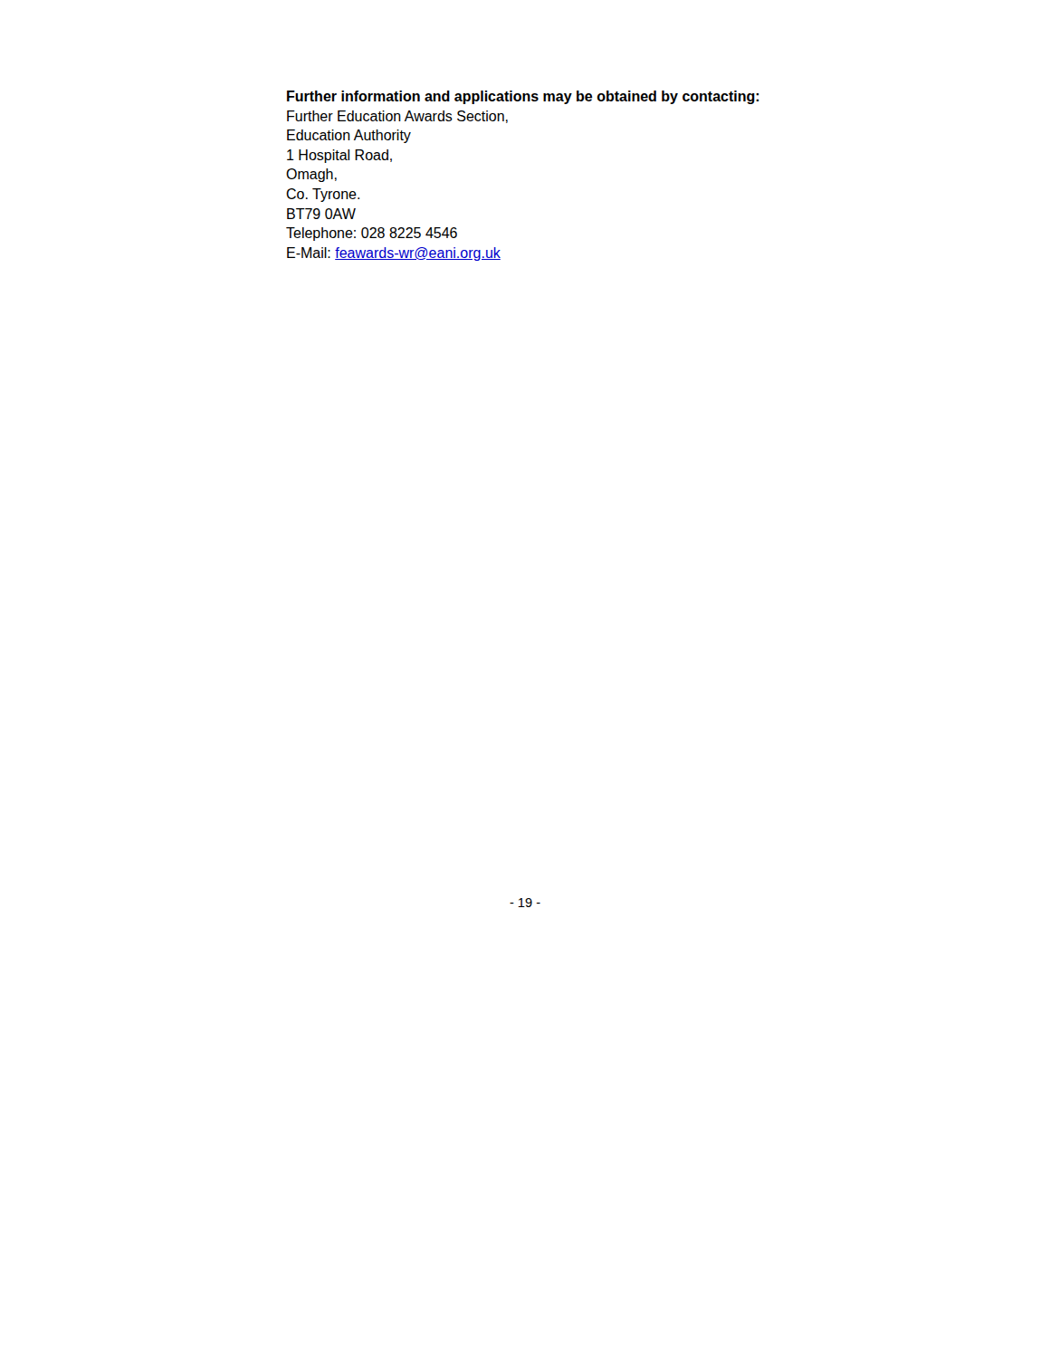Further information and applications may be obtained by contacting:
Further Education Awards Section,
Education Authority
1 Hospital Road,
Omagh,
Co. Tyrone.
BT79 0AW
Telephone: 028 8225 4546
E-Mail: feawards-wr@eani.org.uk
- 19 -